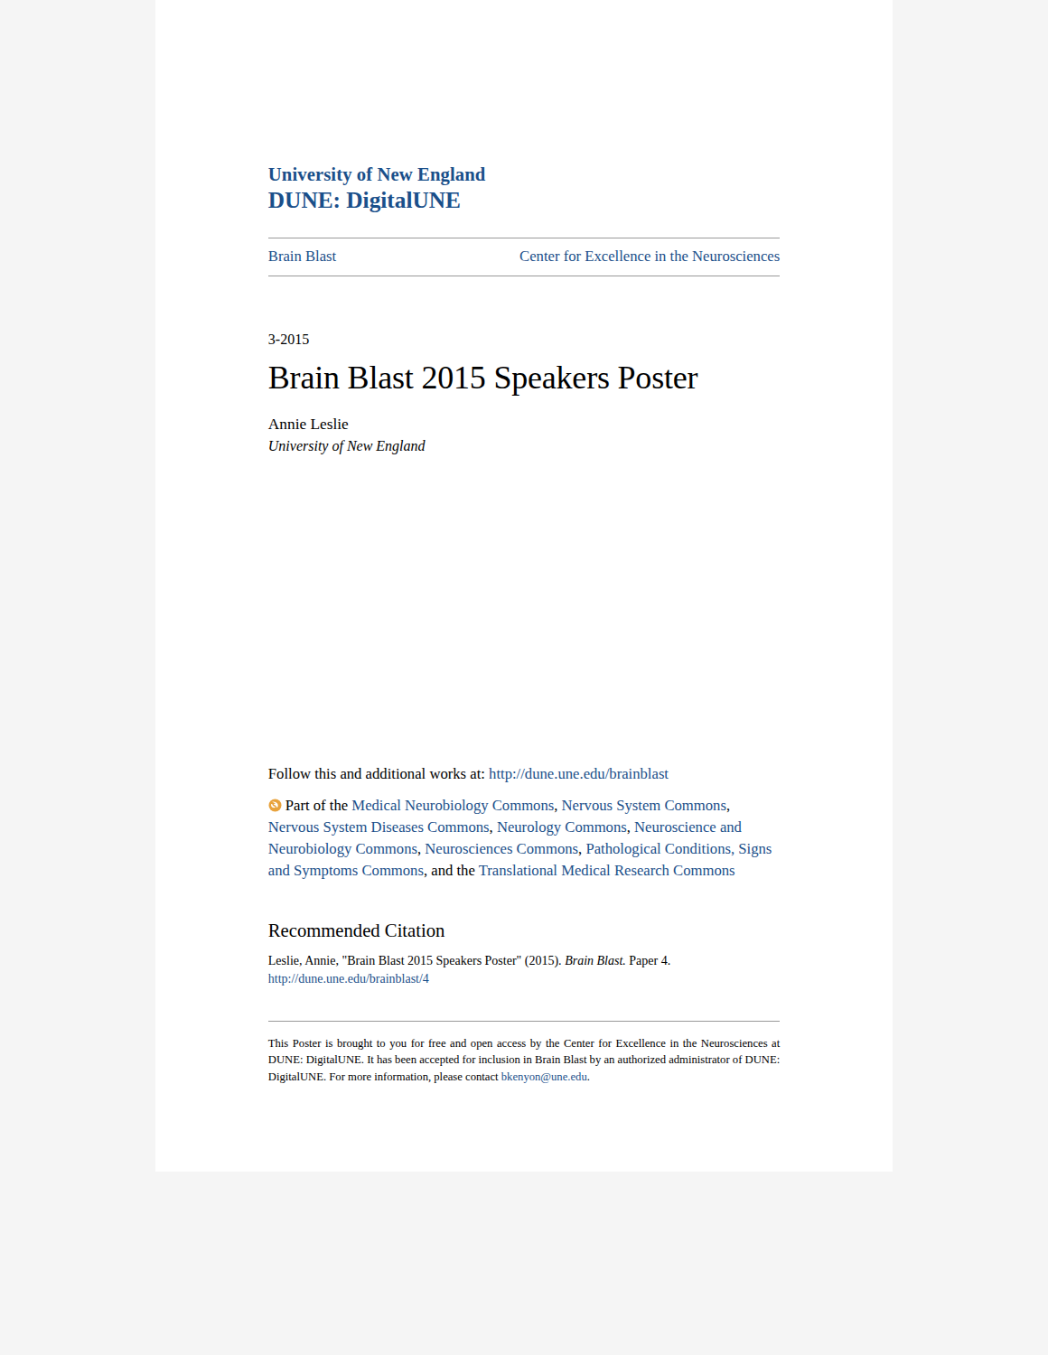University of New England
DUNE: DigitalUNE
Brain Blast
Center for Excellence in the Neurosciences
3-2015
Brain Blast 2015 Speakers Poster
Annie Leslie
University of New England
Follow this and additional works at: http://dune.une.edu/brainblast
Part of the Medical Neurobiology Commons, Nervous System Commons, Nervous System Diseases Commons, Neurology Commons, Neuroscience and Neurobiology Commons, Neurosciences Commons, Pathological Conditions, Signs and Symptoms Commons, and the Translational Medical Research Commons
Recommended Citation
Leslie, Annie, "Brain Blast 2015 Speakers Poster" (2015). Brain Blast. Paper 4.
http://dune.une.edu/brainblast/4
This Poster is brought to you for free and open access by the Center for Excellence in the Neurosciences at DUNE: DigitalUNE. It has been accepted for inclusion in Brain Blast by an authorized administrator of DUNE: DigitalUNE. For more information, please contact bkenyon@une.edu.